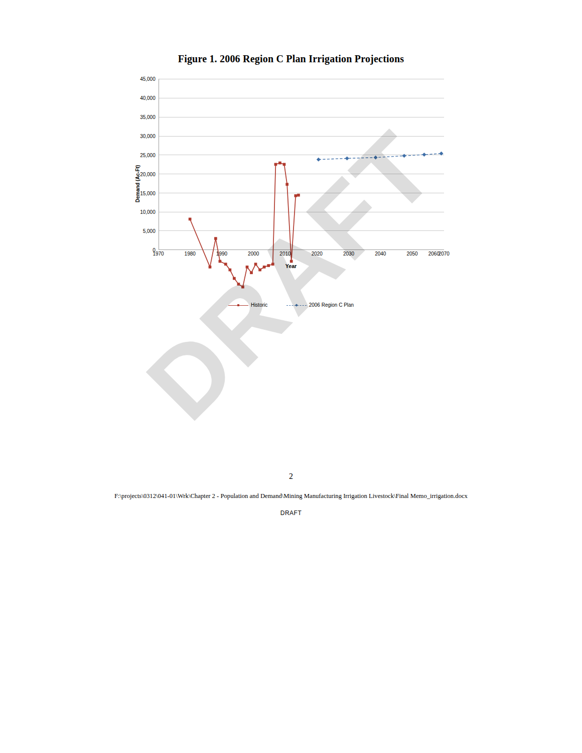Figure 1. 2006 Region C Plan Irrigation Projections
Demand (Ac-Ft)
45,000 40,000 35,000 30,000 25,000 20,000 15,000 10,000 5,000 0
1970 1980 1990 2000 2010 2020 2030 2040 2050 2060 2070
Year
Historic 2006 Region C Plan
DRAFT
2
F:\projects\0312\041-01\Wrk\Chapter 2 - Population and Demand\Mining Manufacturing Irrigation Livestock\Final Memo_irrigation.docx
DRAFT